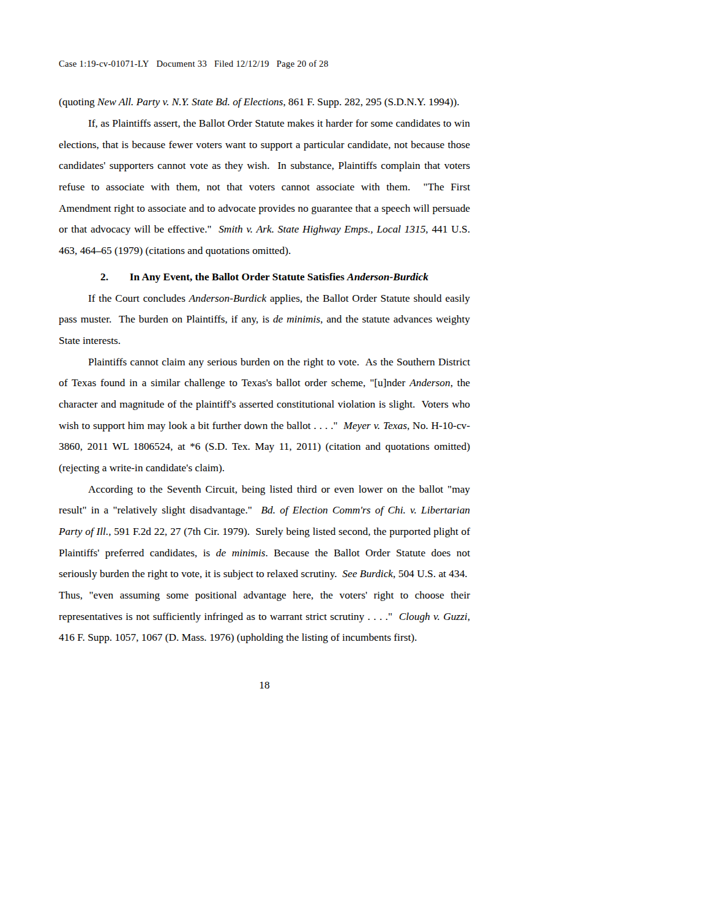Case 1:19-cv-01071-LY Document 33 Filed 12/12/19 Page 20 of 28
(quoting New All. Party v. N.Y. State Bd. of Elections, 861 F. Supp. 282, 295 (S.D.N.Y. 1994)).
If, as Plaintiffs assert, the Ballot Order Statute makes it harder for some candidates to win elections, that is because fewer voters want to support a particular candidate, not because those candidates' supporters cannot vote as they wish. In substance, Plaintiffs complain that voters refuse to associate with them, not that voters cannot associate with them. "The First Amendment right to associate and to advocate provides no guarantee that a speech will persuade or that advocacy will be effective." Smith v. Ark. State Highway Emps., Local 1315, 441 U.S. 463, 464–65 (1979) (citations and quotations omitted).
2. In Any Event, the Ballot Order Statute Satisfies Anderson-Burdick
If the Court concludes Anderson-Burdick applies, the Ballot Order Statute should easily pass muster. The burden on Plaintiffs, if any, is de minimis, and the statute advances weighty State interests.
Plaintiffs cannot claim any serious burden on the right to vote. As the Southern District of Texas found in a similar challenge to Texas's ballot order scheme, "[u]nder Anderson, the character and magnitude of the plaintiff's asserted constitutional violation is slight. Voters who wish to support him may look a bit further down the ballot . . . ." Meyer v. Texas, No. H-10-cv-3860, 2011 WL 1806524, at *6 (S.D. Tex. May 11, 2011) (citation and quotations omitted) (rejecting a write-in candidate's claim).
According to the Seventh Circuit, being listed third or even lower on the ballot "may result" in a "relatively slight disadvantage." Bd. of Election Comm'rs of Chi. v. Libertarian Party of Ill., 591 F.2d 22, 27 (7th Cir. 1979). Surely being listed second, the purported plight of Plaintiffs' preferred candidates, is de minimis. Because the Ballot Order Statute does not seriously burden the right to vote, it is subject to relaxed scrutiny. See Burdick, 504 U.S. at 434. Thus, "even assuming some positional advantage here, the voters' right to choose their representatives is not sufficiently infringed as to warrant strict scrutiny . . . ." Clough v. Guzzi, 416 F. Supp. 1057, 1067 (D. Mass. 1976) (upholding the listing of incumbents first).
18